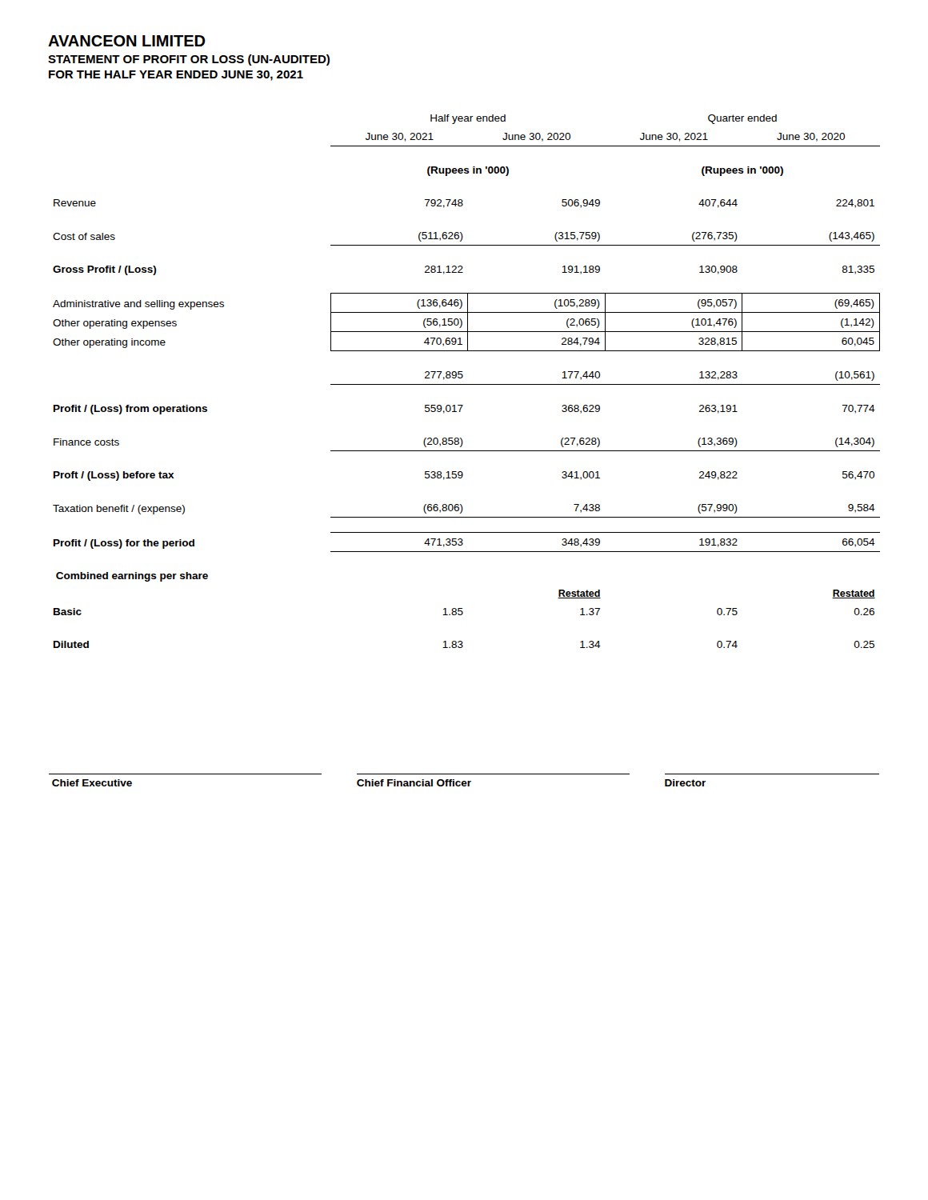AVANCEON LIMITED
STATEMENT OF PROFIT OR LOSS (UN-AUDITED)
FOR THE HALF YEAR ENDED JUNE 30, 2021
| | Half year ended | Quarter ended |
| | June 30, 2021 | June 30, 2020 | June 30, 2021 | June 30, 2020 |
| | (Rupees in '000) | (Rupees in '000) |
| Revenue | 792,748 | 506,949 | 407,644 | 224,801 |
| Cost of sales | (511,626) | (315,759) | (276,735) | (143,465) |
| Gross Profit / (Loss) | 281,122 | 191,189 | 130,908 | 81,335 |
| Administrative and selling expenses | (136,646) | (105,289) | (95,057) | (69,465) |
| Other operating expenses | (56,150) | (2,065) | (101,476) | (1,142) |
| Other operating income | 470,691 | 284,794 | 328,815 | 60,045 |
| | 277,895 | 177,440 | 132,283 | (10,561) |
| Profit / (Loss) from operations | 559,017 | 368,629 | 263,191 | 70,774 |
| Finance costs | (20,858) | (27,628) | (13,369) | (14,304) |
| Proft / (Loss) before tax | 538,159 | 341,001 | 249,822 | 56,470 |
| Taxation benefit / (expense) | (66,806) | 7,438 | (57,990) | 9,584 |
| Profit / (Loss) for the period | 471,353 | 348,439 | 191,832 | 66,054 |
| Combined earnings per share | | | | |
| | | Restated | | Restated |
| Basic | 1.85 | 1.37 | 0.75 | 0.26 |
| Diluted | 1.83 | 1.34 | 0.74 | 0.25 |
| Chief Executive | | Chief Financial Officer | | Director |